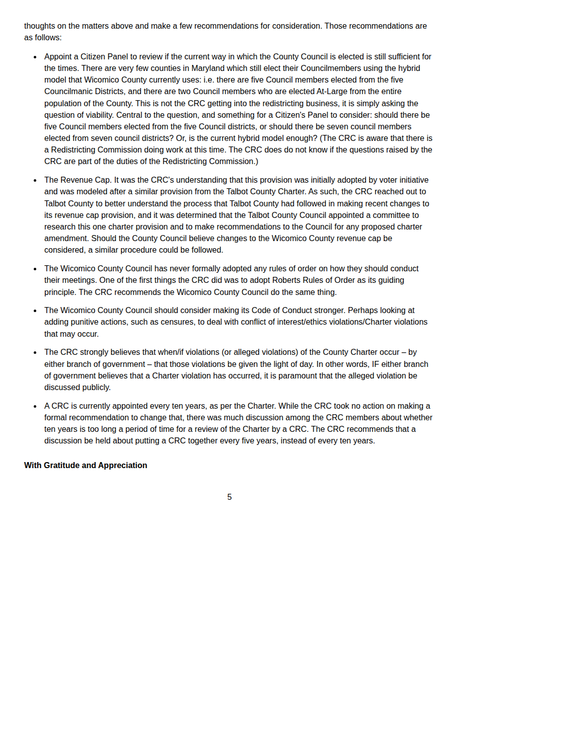thoughts on the matters above and make a few recommendations for consideration. Those recommendations are as follows:
Appoint a Citizen Panel to review if the current way in which the County Council is elected is still sufficient for the times. There are very few counties in Maryland which still elect their Councilmembers using the hybrid model that Wicomico County currently uses: i.e. there are five Council members elected from the five Councilmanic Districts, and there are two Council members who are elected At-Large from the entire population of the County. This is not the CRC getting into the redistricting business, it is simply asking the question of viability. Central to the question, and something for a Citizen's Panel to consider: should there be five Council members elected from the five Council districts, or should there be seven council members elected from seven council districts? Or, is the current hybrid model enough? (The CRC is aware that there is a Redistricting Commission doing work at this time. The CRC does do not know if the questions raised by the CRC are part of the duties of the Redistricting Commission.)
The Revenue Cap. It was the CRC's understanding that this provision was initially adopted by voter initiative and was modeled after a similar provision from the Talbot County Charter. As such, the CRC reached out to Talbot County to better understand the process that Talbot County had followed in making recent changes to its revenue cap provision, and it was determined that the Talbot County Council appointed a committee to research this one charter provision and to make recommendations to the Council for any proposed charter amendment. Should the County Council believe changes to the Wicomico County revenue cap be considered, a similar procedure could be followed.
The Wicomico County Council has never formally adopted any rules of order on how they should conduct their meetings. One of the first things the CRC did was to adopt Roberts Rules of Order as its guiding principle. The CRC recommends the Wicomico County Council do the same thing.
The Wicomico County Council should consider making its Code of Conduct stronger. Perhaps looking at adding punitive actions, such as censures, to deal with conflict of interest/ethics violations/Charter violations that may occur.
The CRC strongly believes that when/if violations (or alleged violations) of the County Charter occur – by either branch of government – that those violations be given the light of day. In other words, IF either branch of government believes that a Charter violation has occurred, it is paramount that the alleged violation be discussed publicly.
A CRC is currently appointed every ten years, as per the Charter. While the CRC took no action on making a formal recommendation to change that, there was much discussion among the CRC members about whether ten years is too long a period of time for a review of the Charter by a CRC. The CRC recommends that a discussion be held about putting a CRC together every five years, instead of every ten years.
With Gratitude and Appreciation
5